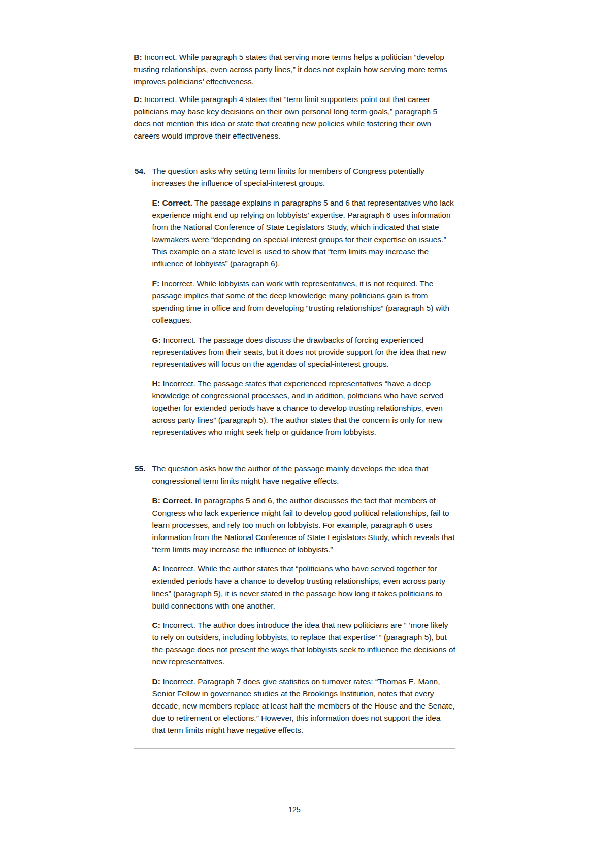B: Incorrect. While paragraph 5 states that serving more terms helps a politician “develop trusting relationships, even across party lines,” it does not explain how serving more terms improves politicians’ effectiveness.
D: Incorrect. While paragraph 4 states that “term limit supporters point out that career politicians may base key decisions on their own personal long-term goals,” paragraph 5 does not mention this idea or state that creating new policies while fostering their own careers would improve their effectiveness.
54.
The question asks why setting term limits for members of Congress potentially increases the influence of special-interest groups.
E: Correct. The passage explains in paragraphs 5 and 6 that representatives who lack experience might end up relying on lobbyists’ expertise. Paragraph 6 uses information from the National Conference of State Legislators Study, which indicated that state lawmakers were “depending on special-interest groups for their expertise on issues.” This example on a state level is used to show that “term limits may increase the influence of lobbyists” (paragraph 6).
F: Incorrect. While lobbyists can work with representatives, it is not required. The passage implies that some of the deep knowledge many politicians gain is from spending time in office and from developing “trusting relationships” (paragraph 5) with colleagues.
G: Incorrect. The passage does discuss the drawbacks of forcing experienced representatives from their seats, but it does not provide support for the idea that new representatives will focus on the agendas of special-interest groups.
H: Incorrect. The passage states that experienced representatives “have a deep knowledge of congressional processes, and in addition, politicians who have served together for extended periods have a chance to develop trusting relationships, even across party lines” (paragraph 5). The author states that the concern is only for new representatives who might seek help or guidance from lobbyists.
55.
The question asks how the author of the passage mainly develops the idea that congressional term limits might have negative effects.
B: Correct. In paragraphs 5 and 6, the author discusses the fact that members of Congress who lack experience might fail to develop good political relationships, fail to learn processes, and rely too much on lobbyists. For example, paragraph 6 uses information from the National Conference of State Legislators Study, which reveals that “term limits may increase the influence of lobbyists.”
A: Incorrect. While the author states that “politicians who have served together for extended periods have a chance to develop trusting relationships, even across party lines” (paragraph 5), it is never stated in the passage how long it takes politicians to build connections with one another.
C: Incorrect. The author does introduce the idea that new politicians are “ ‘more likely to rely on outsiders, including lobbyists, to replace that expertise’ ” (paragraph 5), but the passage does not present the ways that lobbyists seek to influence the decisions of new representatives.
D: Incorrect. Paragraph 7 does give statistics on turnover rates: “Thomas E. Mann, Senior Fellow in governance studies at the Brookings Institution, notes that every decade, new members replace at least half the members of the House and the Senate, due to retirement or elections.” However, this information does not support the idea that term limits might have negative effects.
125